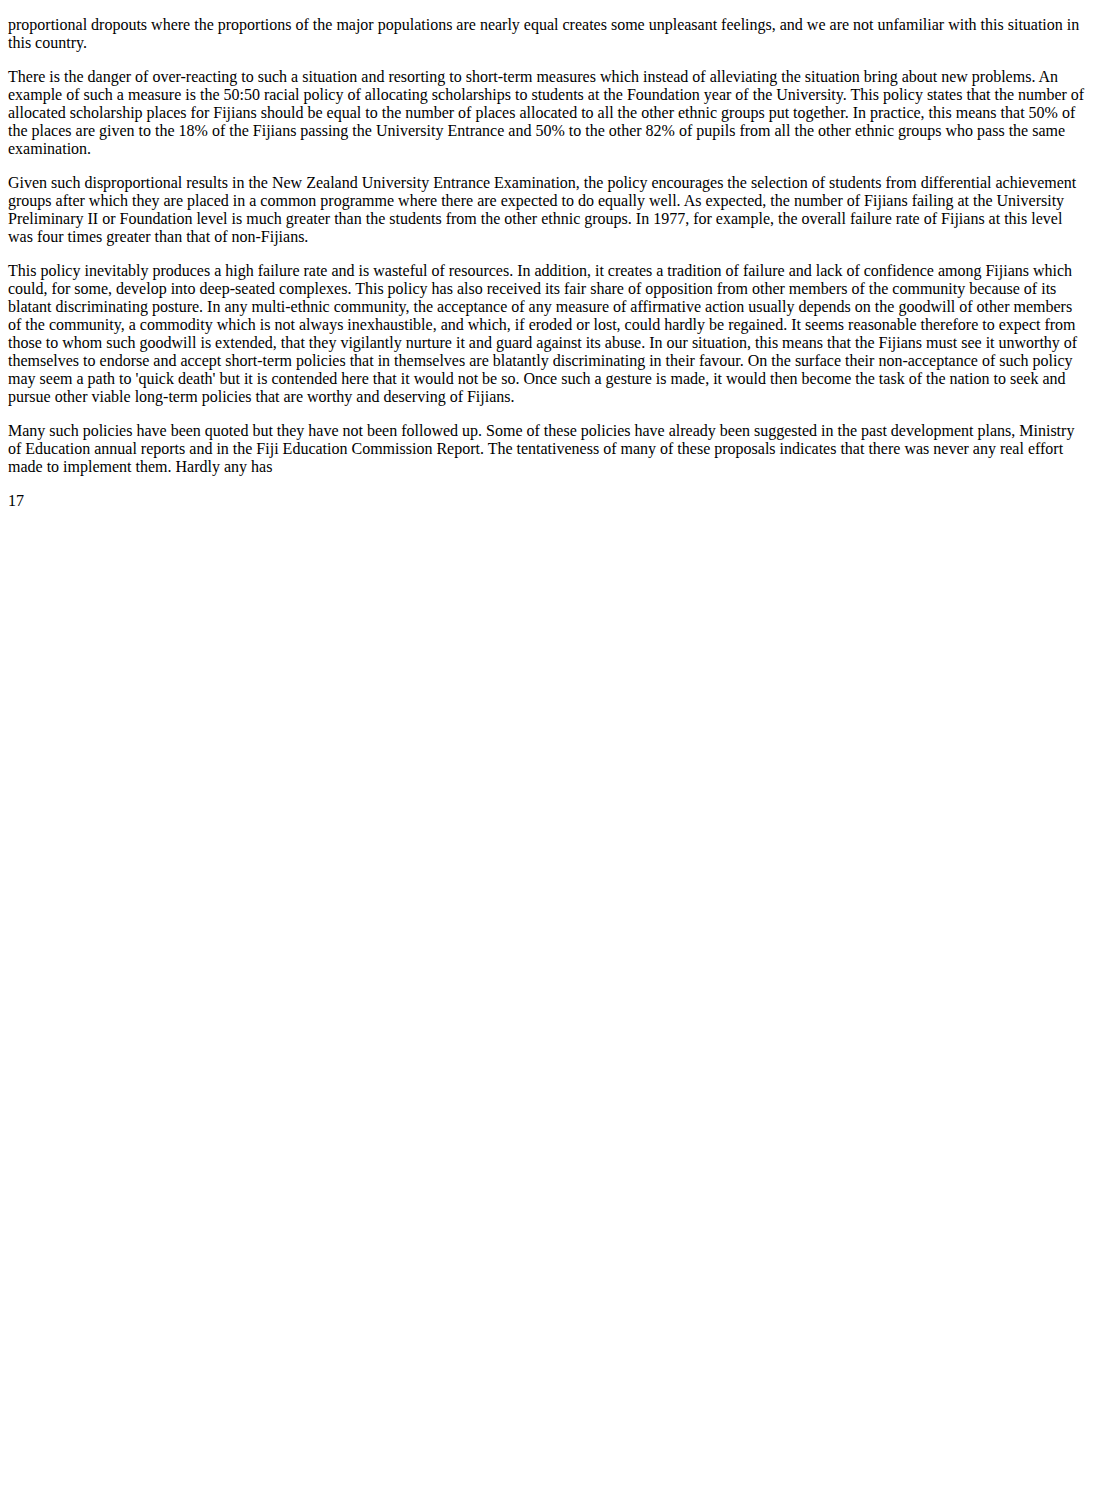proportional dropouts where the proportions of the major populations are nearly equal creates some unpleasant feelings, and we are not unfamiliar with this situation in this country.
There is the danger of over-reacting to such a situation and resorting to short-term measures which instead of alleviating the situation bring about new problems. An example of such a measure is the 50:50 racial policy of allocating scholarships to students at the Foundation year of the University. This policy states that the number of allocated scholarship places for Fijians should be equal to the number of places allocated to all the other ethnic groups put together. In practice, this means that 50% of the places are given to the 18% of the Fijians passing the University Entrance and 50% to the other 82% of pupils from all the other ethnic groups who pass the same examination.
Given such disproportional results in the New Zealand University Entrance Examination, the policy encourages the selection of students from differential achievement groups after which they are placed in a common programme where there are expected to do equally well. As expected, the number of Fijians failing at the University Preliminary II or Foundation level is much greater than the students from the other ethnic groups. In 1977, for example, the overall failure rate of Fijians at this level was four times greater than that of non-Fijians.
This policy inevitably produces a high failure rate and is wasteful of resources. In addition, it creates a tradition of failure and lack of confidence among Fijians which could, for some, develop into deep-seated complexes. This policy has also received its fair share of opposition from other members of the community because of its blatant discriminating posture. In any multi-ethnic community, the acceptance of any measure of affirmative action usually depends on the goodwill of other members of the community, a commodity which is not always inexhaustible, and which, if eroded or lost, could hardly be regained. It seems reasonable therefore to expect from those to whom such goodwill is extended, that they vigilantly nurture it and guard against its abuse. In our situation, this means that the Fijians must see it unworthy of themselves to endorse and accept short-term policies that in themselves are blatantly discriminating in their favour. On the surface their non-acceptance of such policy may seem a path to 'quick death' but it is contended here that it would not be so. Once such a gesture is made, it would then become the task of the nation to seek and pursue other viable long-term policies that are worthy and deserving of Fijians.
Many such policies have been quoted but they have not been followed up. Some of these policies have already been suggested in the past development plans, Ministry of Education annual reports and in the Fiji Education Commission Report. The tentativeness of many of these proposals indicates that there was never any real effort made to implement them. Hardly any has
17